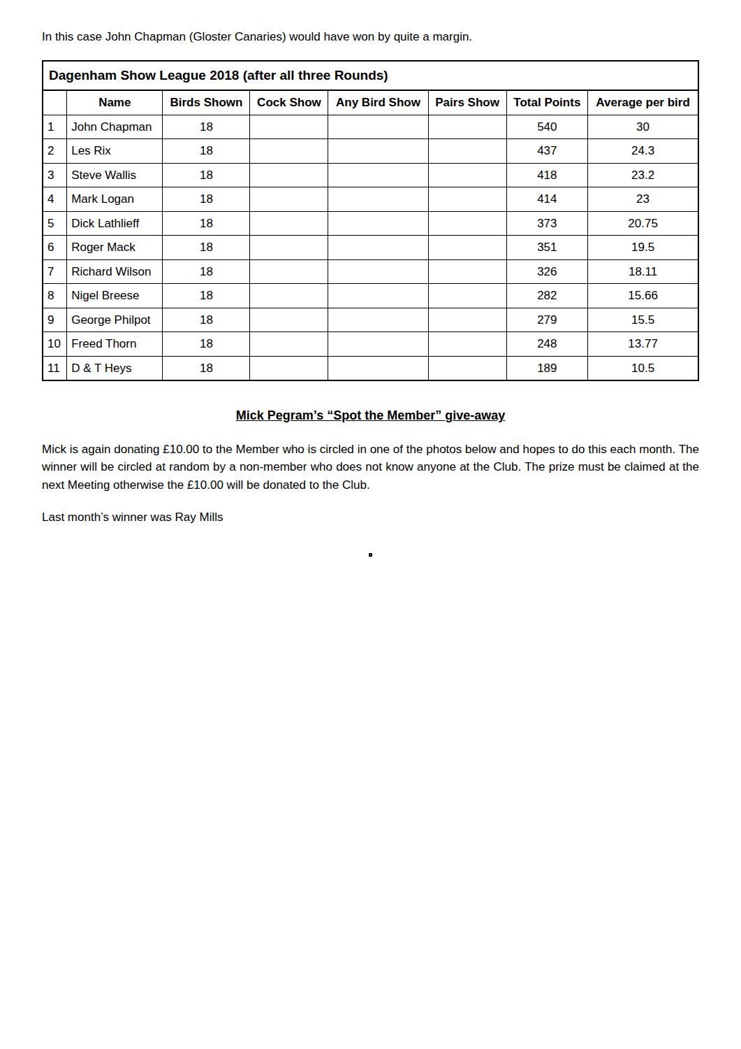In this case John Chapman (Gloster Canaries) would have won by quite a margin.
Dagenham Show League 2018 (after all three Rounds)
| | Name | Birds Shown | Cock Show | Any Bird Show | Pairs Show | Total Points | Average per bird |
| --- | --- | --- | --- | --- | --- | --- | --- |
| 1 | John Chapman | 18 | | | | 540 | 30 |
| 2 | Les Rix | 18 | | | | 437 | 24.3 |
| 3 | Steve Wallis | 18 | | | | 418 | 23.2 |
| 4 | Mark Logan | 18 | | | | 414 | 23 |
| 5 | Dick Lathlieff | 18 | | | | 373 | 20.75 |
| 6 | Roger Mack | 18 | | | | 351 | 19.5 |
| 7 | Richard Wilson | 18 | | | | 326 | 18.11 |
| 8 | Nigel Breese | 18 | | | | 282 | 15.66 |
| 9 | George Philpot | 18 | | | | 279 | 15.5 |
| 10 | Freed Thorn | 18 | | | | 248 | 13.77 |
| 11 | D & T Heys | 18 | | | | 189 | 10.5 |
Mick Pegram’s “Spot the Member” give-away
Mick is again donating £10.00 to the Member who is circled in one of the photos below and hopes to do this each month. The winner will be circled at random by a non-member who does not know anyone at the Club. The prize must be claimed at the next Meeting otherwise the £10.00 will be donated to the Club.
Last month’s winner was Ray Mills